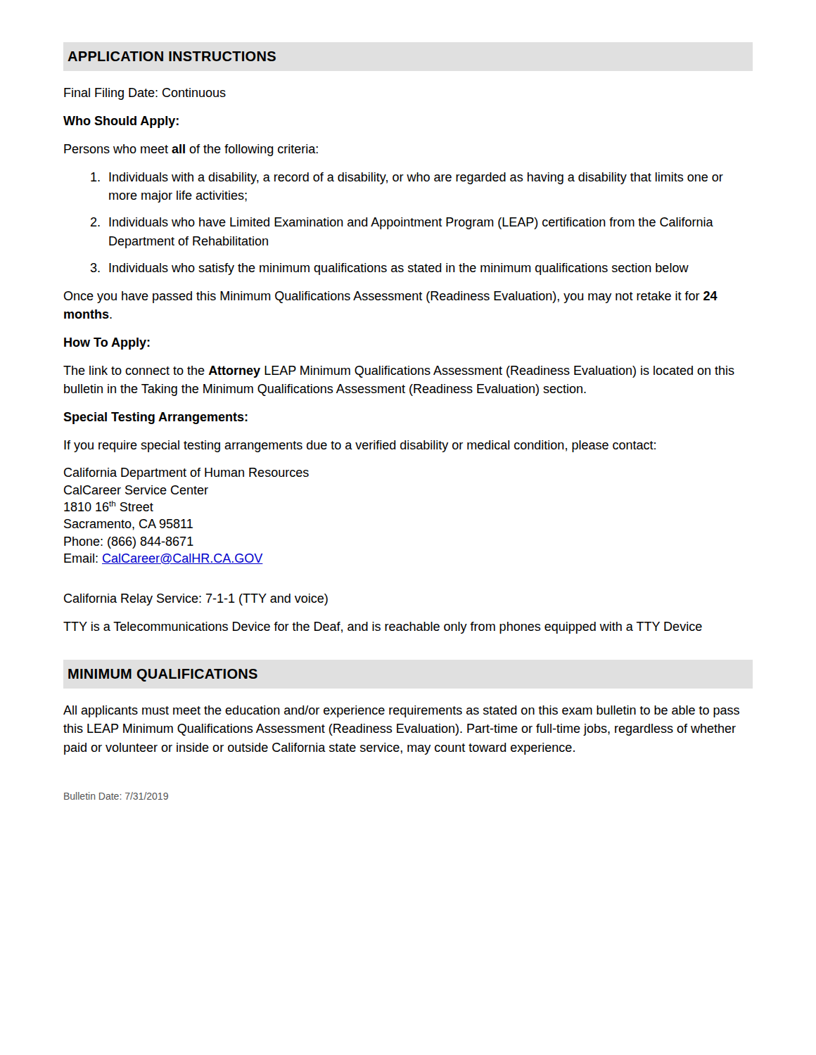APPLICATION INSTRUCTIONS
Final Filing Date: Continuous
Who Should Apply:
Persons who meet all of the following criteria:
Individuals with a disability, a record of a disability, or who are regarded as having a disability that limits one or more major life activities;
Individuals who have Limited Examination and Appointment Program (LEAP) certification from the California Department of Rehabilitation
Individuals who satisfy the minimum qualifications as stated in the minimum qualifications section below
Once you have passed this Minimum Qualifications Assessment (Readiness Evaluation), you may not retake it for 24 months.
How To Apply:
The link to connect to the Attorney LEAP Minimum Qualifications Assessment (Readiness Evaluation) is located on this bulletin in the Taking the Minimum Qualifications Assessment (Readiness Evaluation) section.
Special Testing Arrangements:
If you require special testing arrangements due to a verified disability or medical condition, please contact:
California Department of Human Resources
CalCareer Service Center
1810 16th Street
Sacramento, CA 95811
Phone: (866) 844-8671
Email: CalCareer@CalHR.CA.GOV
California Relay Service: 7-1-1 (TTY and voice)
TTY is a Telecommunications Device for the Deaf, and is reachable only from phones equipped with a TTY Device
MINIMUM QUALIFICATIONS
All applicants must meet the education and/or experience requirements as stated on this exam bulletin to be able to pass this LEAP Minimum Qualifications Assessment (Readiness Evaluation). Part-time or full-time jobs, regardless of whether paid or volunteer or inside or outside California state service, may count toward experience.
Bulletin Date: 7/31/2019